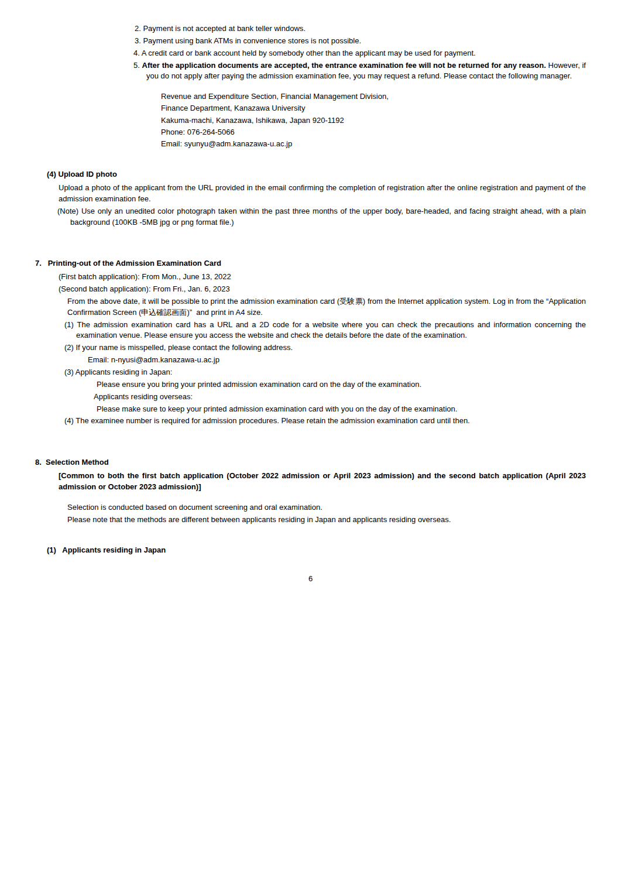2. Payment is not accepted at bank teller windows.
3. Payment using bank ATMs in convenience stores is not possible.
4. A credit card or bank account held by somebody other than the applicant may be used for payment.
5. After the application documents are accepted, the entrance examination fee will not be returned for any reason. However, if you do not apply after paying the admission examination fee, you may request a refund. Please contact the following manager.
Revenue and Expenditure Section, Financial Management Division,
Finance Department, Kanazawa University
Kakuma-machi, Kanazawa, Ishikawa, Japan 920-1192
Phone: 076-264-5066
Email: syunyu@adm.kanazawa-u.ac.jp
(4) Upload ID photo
Upload a photo of the applicant from the URL provided in the email confirming the completion of registration after the online registration and payment of the admission examination fee.
(Note) Use only an unedited color photograph taken within the past three months of the upper body, bare-headed, and facing straight ahead, with a plain background (100KB -5MB jpg or png format file.)
7. Printing-out of the Admission Examination Card
(First batch application): From Mon., June 13, 2022
(Second batch application): From Fri., Jan. 6, 2023
From the above date, it will be possible to print the admission examination card (受験票) from the Internet application system. Log in from the “Application Confirmation Screen (申込確認画面)” and print in A4 size.
(1) The admission examination card has a URL and a 2D code for a website where you can check the precautions and information concerning the examination venue. Please ensure you access the website and check the details before the date of the examination.
(2) If your name is misspelled, please contact the following address.
Email: n-nyusi@adm.kanazawa-u.ac.jp
(3) Applicants residing in Japan:
Please ensure you bring your printed admission examination card on the day of the examination.
Applicants residing overseas:
Please make sure to keep your printed admission examination card with you on the day of the examination.
(4) The examinee number is required for admission procedures. Please retain the admission examination card until then.
8. Selection Method
[Common to both the first batch application (October 2022 admission or April 2023 admission) and the second batch application (April 2023 admission or October 2023 admission)]
Selection is conducted based on document screening and oral examination.
Please note that the methods are different between applicants residing in Japan and applicants residing overseas.
(1) Applicants residing in Japan
6